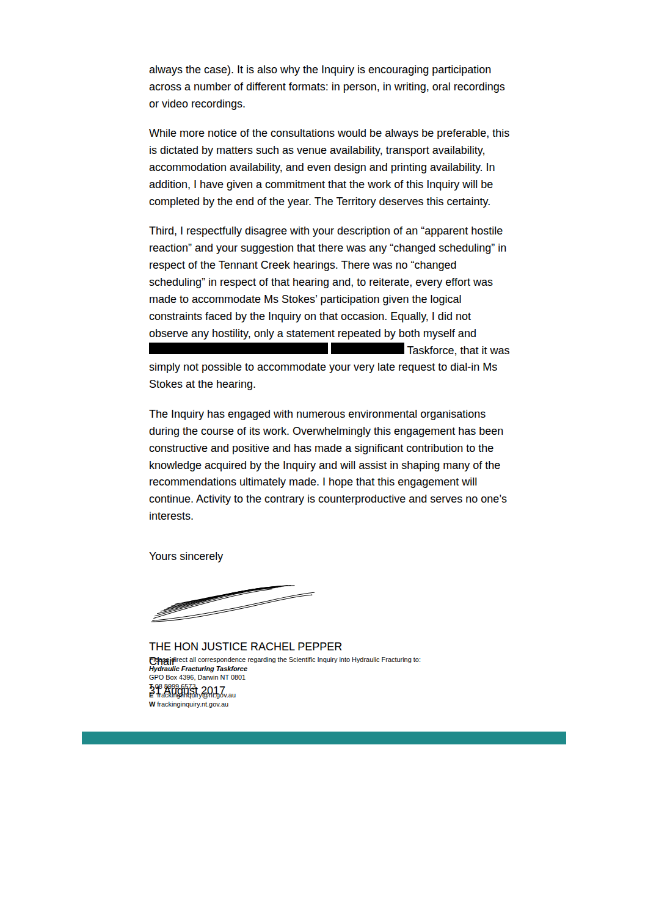always the case). It is also why the Inquiry is encouraging participation across a number of different formats: in person, in writing, oral recordings or video recordings.
While more notice of the consultations would be always be preferable, this is dictated by matters such as venue availability, transport availability, accommodation availability, and even design and printing availability. In addition, I have given a commitment that the work of this Inquiry will be completed by the end of the year. The Territory deserves this certainty.
Third, I respectfully disagree with your description of an “apparent hostile reaction” and your suggestion that there was any “changed scheduling” in respect of the Tennant Creek hearings. There was no “changed scheduling” in respect of that hearing and, to reiterate, every effort was made to accommodate Ms Stokes’ participation given the logical constraints faced by the Inquiry on that occasion. Equally, I did not observe any hostility, only a statement repeated by both myself and Taskforce, that it was simply not possible to accommodate your very late request to dial-in Ms Stokes at the hearing.
The Inquiry has engaged with numerous environmental organisations during the course of its work. Overwhelmingly this engagement has been constructive and positive and has made a significant contribution to the knowledge acquired by the Inquiry and will assist in shaping many of the recommendations ultimately made. I hope that this engagement will continue. Activity to the contrary is counterproductive and serves no one’s interests.
Yours sincerely
THE HON JUSTICE RACHEL PEPPER
Chair
31 August 2017
Please direct all correspondence regarding the Scientific Inquiry into Hydraulic Fracturing to:
Hydraulic Fracturing Taskforce
GPO Box 4396, Darwin NT 0801
T 08 8999 6573
E fracking.inquiry@nt.gov.au
W frackinginquiry.nt.gov.au